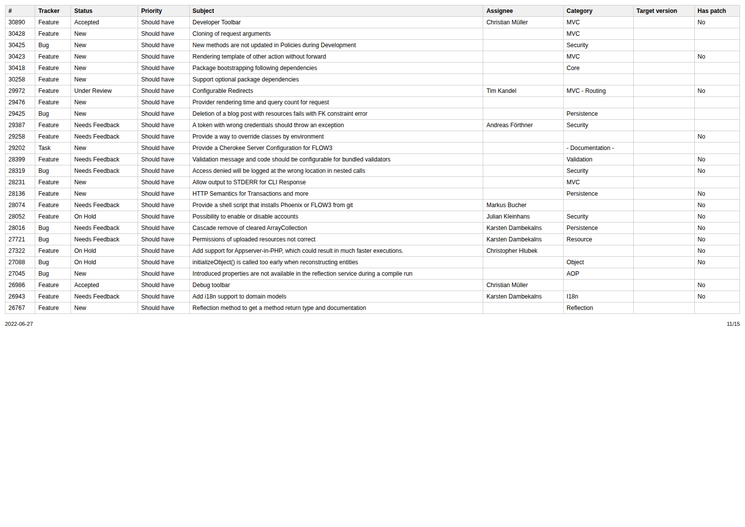| # | Tracker | Status | Priority | Subject | Assignee | Category | Target version | Has patch |
| --- | --- | --- | --- | --- | --- | --- | --- | --- |
| 30890 | Feature | Accepted | Should have | Developer Toolbar | Christian Müller | MVC | | No |
| 30428 | Feature | New | Should have | Cloning of request arguments | | MVC | | |
| 30425 | Bug | New | Should have | New methods are not updated in Policies during Development | | Security | | |
| 30423 | Feature | New | Should have | Rendering template of other action without forward | | MVC | | No |
| 30418 | Feature | New | Should have | Package bootstrapping following dependencies | | Core | | |
| 30258 | Feature | New | Should have | Support optional package dependencies | | | | |
| 29972 | Feature | Under Review | Should have | Configurable Redirects | Tim Kandel | MVC - Routing | | No |
| 29476 | Feature | New | Should have | Provider rendering time and query count for request | | | | |
| 29425 | Bug | New | Should have | Deletion of a blog post with resources fails with FK constraint error | | Persistence | | |
| 29387 | Feature | Needs Feedback | Should have | A token with wrong credentials should throw an exception | Andreas Förthner | Security | | |
| 29258 | Feature | Needs Feedback | Should have | Provide a way to override classes by environment | | | | No |
| 29202 | Task | New | Should have | Provide a Cherokee Server Configuration for FLOW3 | | - Documentation - | | |
| 28399 | Feature | Needs Feedback | Should have | Validation message and code should be configurable for bundled validators | | Validation | | No |
| 28319 | Bug | Needs Feedback | Should have | Access denied will be logged at the wrong location in nested calls | | Security | | No |
| 28231 | Feature | New | Should have | Allow output to STDERR for CLI Response | | MVC | | |
| 28136 | Feature | New | Should have | HTTP Semantics for Transactions and more | | Persistence | | No |
| 28074 | Feature | Needs Feedback | Should have | Provide a shell script that installs Phoenix or FLOW3 from git | Markus Bucher | | | No |
| 28052 | Feature | On Hold | Should have | Possibility to enable or disable accounts | Julian Kleinhans | Security | | No |
| 28016 | Bug | Needs Feedback | Should have | Cascade remove of cleared ArrayCollection | Karsten Dambekalns | Persistence | | No |
| 27721 | Bug | Needs Feedback | Should have | Permissions of uploaded resources not correct | Karsten Dambekalns | Resource | | No |
| 27322 | Feature | On Hold | Should have | Add support for Appserver-in-PHP, which could result in much faster executions. | Christopher Hlubek | | | No |
| 27088 | Bug | On Hold | Should have | initializeObject() is called too early when reconstructing entities | | Object | | No |
| 27045 | Bug | New | Should have | Introduced properties are not available in the reflection service during a compile run | | AOP | | |
| 26986 | Feature | Accepted | Should have | Debug toolbar | Christian Müller | | | No |
| 26943 | Feature | Needs Feedback | Should have | Add i18n support to domain models | Karsten Dambekalns | I18n | | No |
| 26767 | Feature | New | Should have | Reflection method to get a method return type and documentation | | Reflection | | |
2022-06-27 11/15